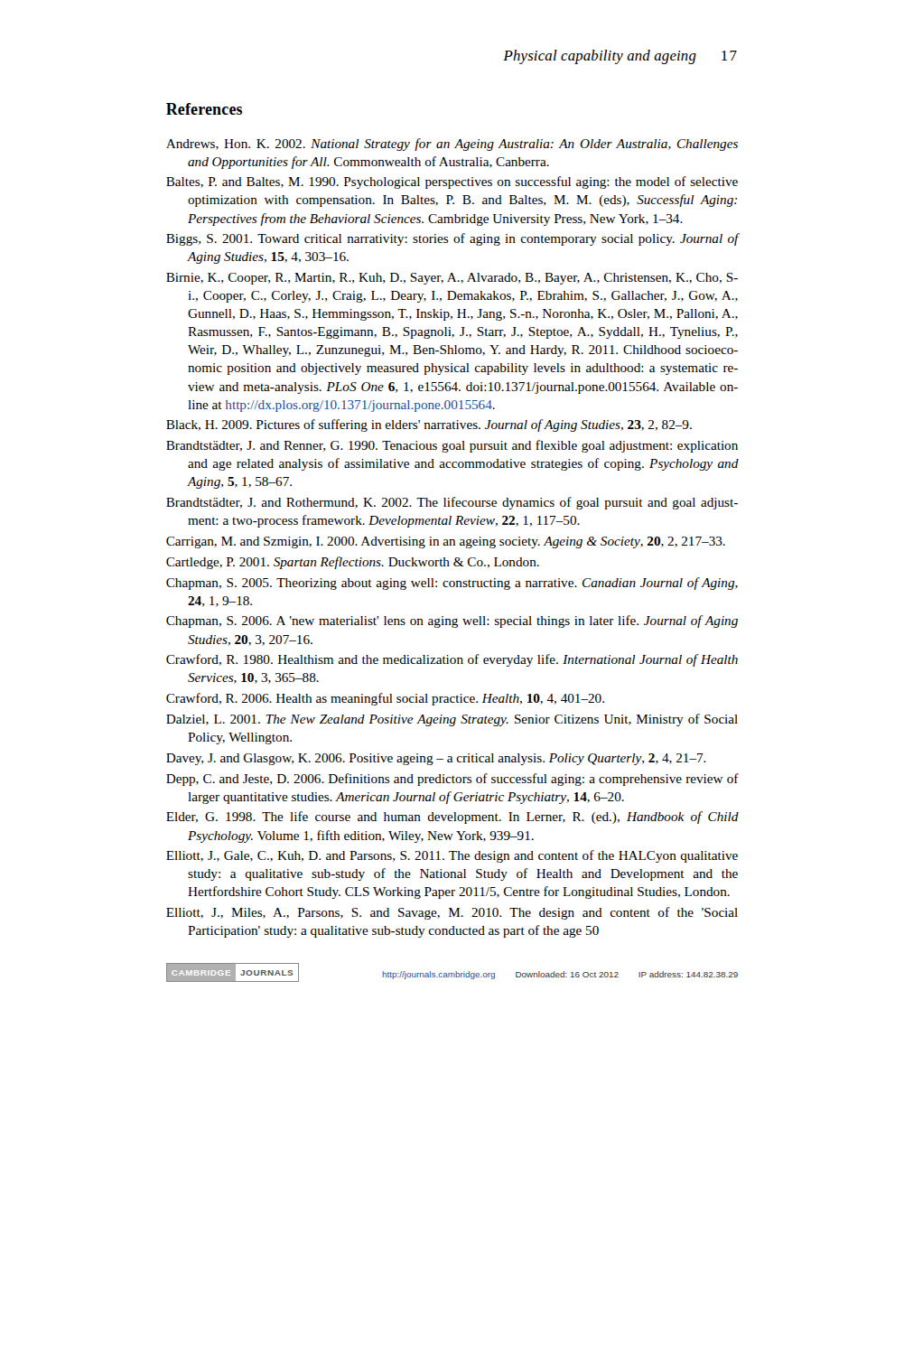Physical capability and ageing 17
References
Andrews, Hon. K. 2002. National Strategy for an Ageing Australia: An Older Australia, Challenges and Opportunities for All. Commonwealth of Australia, Canberra.
Baltes, P. and Baltes, M. 1990. Psychological perspectives on successful aging: the model of selective optimization with compensation. In Baltes, P. B. and Baltes, M. M. (eds), Successful Aging: Perspectives from the Behavioral Sciences. Cambridge University Press, New York, 1–34.
Biggs, S. 2001. Toward critical narrativity: stories of aging in contemporary social policy. Journal of Aging Studies, 15, 4, 303–16.
Birnie, K., Cooper, R., Martin, R., Kuh, D., Sayer, A., Alvarado, B., Bayer, A., Christensen, K., Cho, S-i., Cooper, C., Corley, J., Craig, L., Deary, I., Demakakos, P., Ebrahim, S., Gallacher, J., Gow, A., Gunnell, D., Haas, S., Hemmingsson, T., Inskip, H., Jang, S.-n., Noronha, K., Osler, M., Palloni, A., Rasmussen, F., Santos-Eggimann, B., Spagnoli, J., Starr, J., Steptoe, A., Syddall, H., Tynelius, P., Weir, D., Whalley, L., Zunzunegui, M., Ben-Shlomo, Y. and Hardy, R. 2011. Childhood socioeconomic position and objectively measured physical capability levels in adulthood: a systematic review and meta-analysis. PLoS One 6, 1, e15564. doi:10.1371/journal.pone.0015564. Available online at http://dx.plos.org/10.1371/journal.pone.0015564.
Black, H. 2009. Pictures of suffering in elders' narratives. Journal of Aging Studies, 23, 2, 82–9.
Brandtstädter, J. and Renner, G. 1990. Tenacious goal pursuit and flexible goal adjustment: explication and age related analysis of assimilative and accommodative strategies of coping. Psychology and Aging, 5, 1, 58–67.
Brandtstädter, J. and Rothermund, K. 2002. The lifecourse dynamics of goal pursuit and goal adjustment: a two-process framework. Developmental Review, 22, 1, 117–50.
Carrigan, M. and Szmigin, I. 2000. Advertising in an ageing society. Ageing & Society, 20, 2, 217–33.
Cartledge, P. 2001. Spartan Reflections. Duckworth & Co., London.
Chapman, S. 2005. Theorizing about aging well: constructing a narrative. Canadian Journal of Aging, 24, 1, 9–18.
Chapman, S. 2006. A 'new materialist' lens on aging well: special things in later life. Journal of Aging Studies, 20, 3, 207–16.
Crawford, R. 1980. Healthism and the medicalization of everyday life. International Journal of Health Services, 10, 3, 365–88.
Crawford, R. 2006. Health as meaningful social practice. Health, 10, 4, 401–20.
Dalziel, L. 2001. The New Zealand Positive Ageing Strategy. Senior Citizens Unit, Ministry of Social Policy, Wellington.
Davey, J. and Glasgow, K. 2006. Positive ageing – a critical analysis. Policy Quarterly, 2, 4, 21–7.
Depp, C. and Jeste, D. 2006. Definitions and predictors of successful aging: a comprehensive review of larger quantitative studies. American Journal of Geriatric Psychiatry, 14, 6–20.
Elder, G. 1998. The life course and human development. In Lerner, R. (ed.), Handbook of Child Psychology. Volume 1, fifth edition, Wiley, New York, 939–91.
Elliott, J., Gale, C., Kuh, D. and Parsons, S. 2011. The design and content of the HALCyon qualitative study: a qualitative sub-study of the National Study of Health and Development and the Hertfordshire Cohort Study. CLS Working Paper 2011/5, Centre for Longitudinal Studies, London.
Elliott, J., Miles, A., Parsons, S. and Savage, M. 2010. The design and content of the 'Social Participation' study: a qualitative sub-study conducted as part of the age 50
CAMBRIDGE JOURNALS
http://journals.cambridge.org Downloaded: 16 Oct 2012 IP address: 144.82.38.29